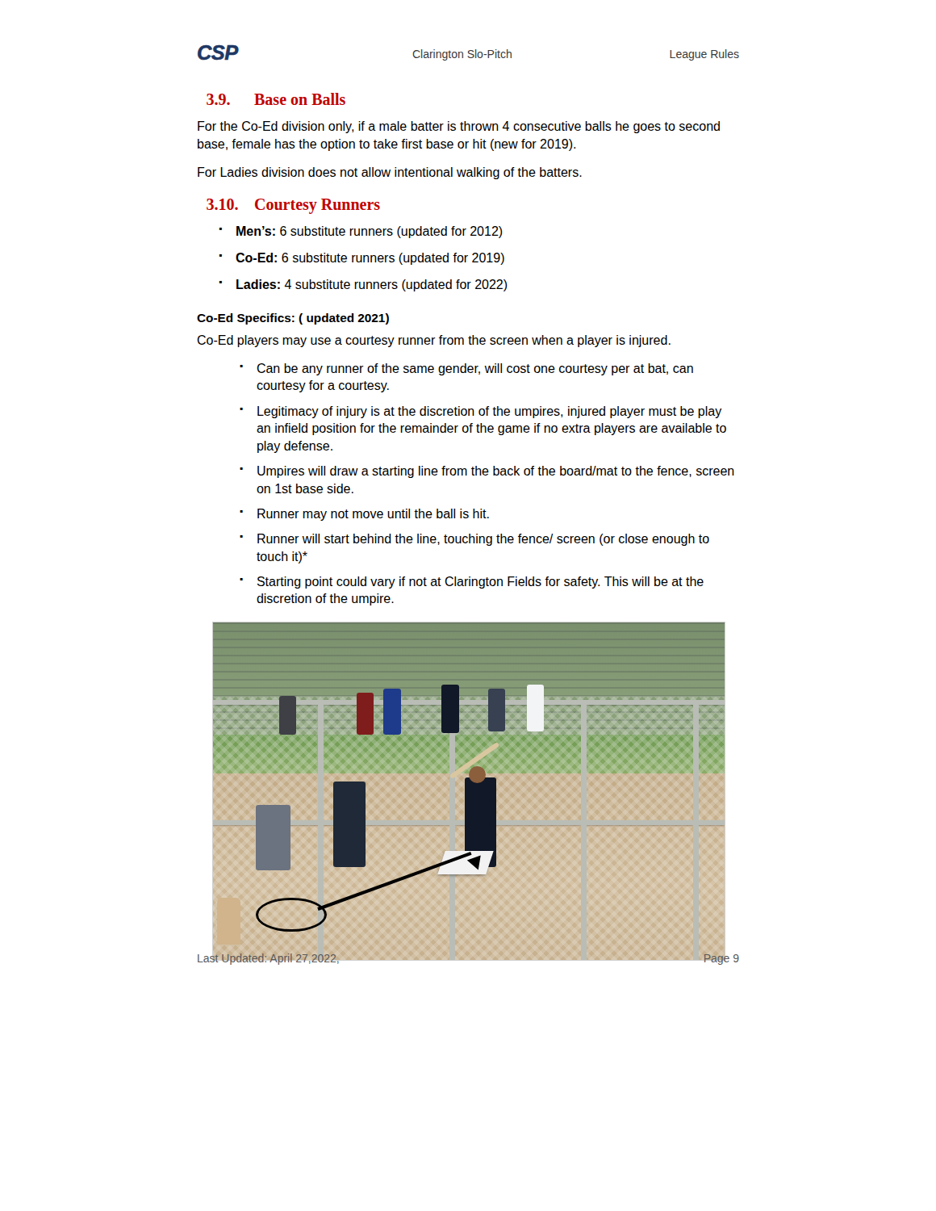CSP
Clarington Slo-Pitch
League Rules
3.9. Base on Balls
For the Co-Ed division only, if a male batter is thrown 4 consecutive balls he goes to second base, female has the option to take first base or hit (new for 2019).
For Ladies division does not allow intentional walking of the batters.
3.10. Courtesy Runners
Men’s: 6 substitute runners (updated for 2012)
Co-Ed: 6 substitute runners (updated for 2019)
Ladies: 4 substitute runners (updated for 2022)
Co-Ed Specifics: ( updated 2021)
Co-Ed players may use a courtesy runner from the screen when a player is injured.
Can be any runner of the same gender, will cost one courtesy per at bat, can courtesy for a courtesy.
Legitimacy of injury is at the discretion of the umpires, injured player must be play an infield position for the remainder of the game if no extra players are available to play defense.
Umpires will draw a starting line from the back of the board/mat to the fence, screen on 1st base side.
Runner may not move until the ball is hit.
Runner will start behind the line, touching the fence/ screen (or close enough to touch it)*
Starting point could vary if not at Clarington Fields for safety. This will be at the discretion of the umpire.
Last Updated: April 27,2022,
Page 9